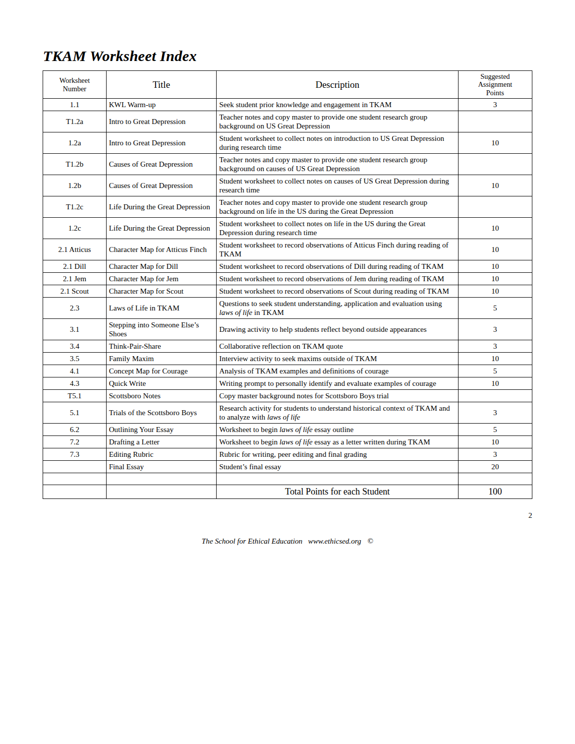TKAM Worksheet Index
| Worksheet Number | Title | Description | Suggested Assignment Points |
| --- | --- | --- | --- |
| 1.1 | KWL Warm-up | Seek student prior knowledge and engagement in TKAM | 3 |
| T1.2a | Intro to Great Depression | Teacher notes and copy master to provide one student research group background on US Great Depression | |
| 1.2a | Intro to Great Depression | Student worksheet to collect notes on introduction to US Great Depression during research time | 10 |
| T1.2b | Causes of Great Depression | Teacher notes and copy master to provide one student research group background on causes of US Great Depression | |
| 1.2b | Causes of Great Depression | Student worksheet to collect notes on causes of US Great Depression during research time | 10 |
| T1.2c | Life During the Great Depression | Teacher notes and copy master to provide one student research group background on life in the US during the Great Depression | |
| 1.2c | Life During the Great Depression | Student worksheet to collect notes on life in the US during the Great Depression during research time | 10 |
| 2.1 Atticus | Character Map for Atticus Finch | Student worksheet to record observations of Atticus Finch during reading of TKAM | 10 |
| 2.1 Dill | Character Map for Dill | Student worksheet to record observations of Dill during reading of TKAM | 10 |
| 2.1 Jem | Character Map for Jem | Student worksheet to record observations of Jem during reading of TKAM | 10 |
| 2.1 Scout | Character Map for Scout | Student worksheet to record observations of Scout during reading of TKAM | 10 |
| 2.3 | Laws of Life in TKAM | Questions to seek student understanding, application and evaluation using laws of life in TKAM | 5 |
| 3.1 | Stepping into Someone Else’s Shoes | Drawing activity to help students reflect beyond outside appearances | 3 |
| 3.4 | Think-Pair-Share | Collaborative reflection on TKAM quote | 3 |
| 3.5 | Family Maxim | Interview activity to seek maxims outside of TKAM | 10 |
| 4.1 | Concept Map for Courage | Analysis of TKAM examples and definitions of courage | 5 |
| 4.3 | Quick Write | Writing prompt to personally identify and evaluate examples of courage | 10 |
| T5.1 | Scottsboro Notes | Copy master background notes for Scottsboro Boys trial | |
| 5.1 | Trials of the Scottsboro Boys | Research activity for students to understand historical context of TKAM and to analyze with laws of life | 3 |
| 6.2 | Outlining Your Essay | Worksheet to begin laws of life essay outline | 5 |
| 7.2 | Drafting a Letter | Worksheet to begin laws of life essay as a letter written during TKAM | 10 |
| 7.3 | Editing Rubric | Rubric for writing, peer editing and final grading | 3 |
| | Final Essay | Student’s final essay | 20 |
| | | Total Points for each Student | 100 |
2
The School for Ethical Education www.ethicsed.org ©